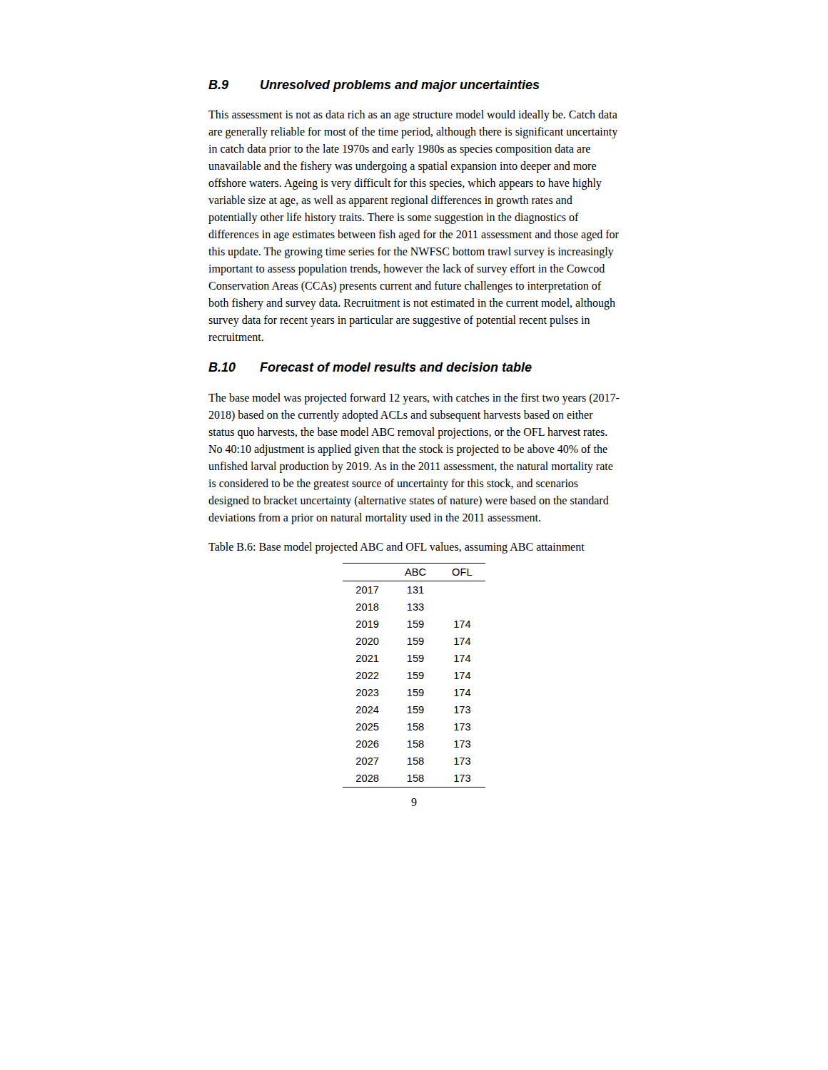B.9 Unresolved problems and major uncertainties
This assessment is not as data rich as an age structure model would ideally be. Catch data are generally reliable for most of the time period, although there is significant uncertainty in catch data prior to the late 1970s and early 1980s as species composition data are unavailable and the fishery was undergoing a spatial expansion into deeper and more offshore waters. Ageing is very difficult for this species, which appears to have highly variable size at age, as well as apparent regional differences in growth rates and potentially other life history traits. There is some suggestion in the diagnostics of differences in age estimates between fish aged for the 2011 assessment and those aged for this update. The growing time series for the NWFSC bottom trawl survey is increasingly important to assess population trends, however the lack of survey effort in the Cowcod Conservation Areas (CCAs) presents current and future challenges to interpretation of both fishery and survey data. Recruitment is not estimated in the current model, although survey data for recent years in particular are suggestive of potential recent pulses in recruitment.
B.10 Forecast of model results and decision table
The base model was projected forward 12 years, with catches in the first two years (2017-2018) based on the currently adopted ACLs and subsequent harvests based on either status quo harvests, the base model ABC removal projections, or the OFL harvest rates. No 40:10 adjustment is applied given that the stock is projected to be above 40% of the unfished larval production by 2019. As in the 2011 assessment, the natural mortality rate is considered to be the greatest source of uncertainty for this stock, and scenarios designed to bracket uncertainty (alternative states of nature) were based on the standard deviations from a prior on natural mortality used in the 2011 assessment.
Table B.6: Base model projected ABC and OFL values, assuming ABC attainment
| | ABC | OFL |
| --- | --- | --- |
| 2017 | 131 | |
| 2018 | 133 | |
| 2019 | 159 | 174 |
| 2020 | 159 | 174 |
| 2021 | 159 | 174 |
| 2022 | 159 | 174 |
| 2023 | 159 | 174 |
| 2024 | 159 | 173 |
| 2025 | 158 | 173 |
| 2026 | 158 | 173 |
| 2027 | 158 | 173 |
| 2028 | 158 | 173 |
9